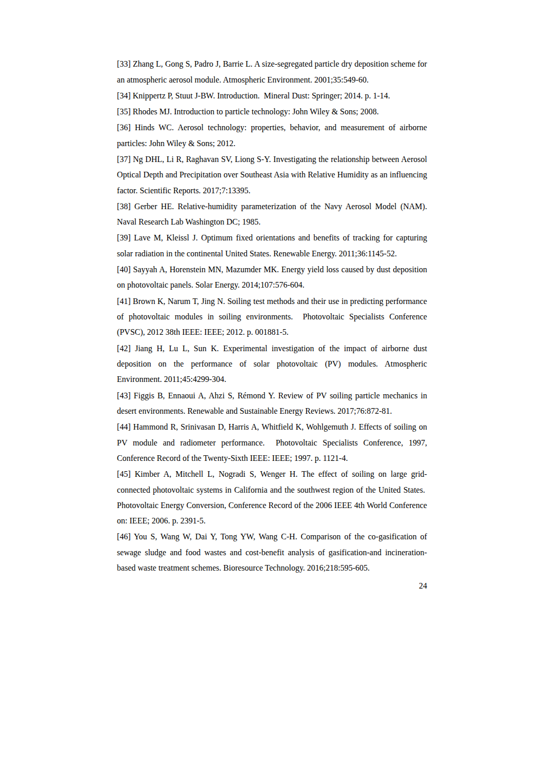[33] Zhang L, Gong S, Padro J, Barrie L. A size-segregated particle dry deposition scheme for an atmospheric aerosol module. Atmospheric Environment. 2001;35:549-60.
[34] Knippertz P, Stuut J-BW. Introduction. Mineral Dust: Springer; 2014. p. 1-14.
[35] Rhodes MJ. Introduction to particle technology: John Wiley & Sons; 2008.
[36] Hinds WC. Aerosol technology: properties, behavior, and measurement of airborne particles: John Wiley & Sons; 2012.
[37] Ng DHL, Li R, Raghavan SV, Liong S-Y. Investigating the relationship between Aerosol Optical Depth and Precipitation over Southeast Asia with Relative Humidity as an influencing factor. Scientific Reports. 2017;7:13395.
[38] Gerber HE. Relative-humidity parameterization of the Navy Aerosol Model (NAM). Naval Research Lab Washington DC; 1985.
[39] Lave M, Kleissl J. Optimum fixed orientations and benefits of tracking for capturing solar radiation in the continental United States. Renewable Energy. 2011;36:1145-52.
[40] Sayyah A, Horenstein MN, Mazumder MK. Energy yield loss caused by dust deposition on photovoltaic panels. Solar Energy. 2014;107:576-604.
[41] Brown K, Narum T, Jing N. Soiling test methods and their use in predicting performance of photovoltaic modules in soiling environments. Photovoltaic Specialists Conference (PVSC), 2012 38th IEEE: IEEE; 2012. p. 001881-5.
[42] Jiang H, Lu L, Sun K. Experimental investigation of the impact of airborne dust deposition on the performance of solar photovoltaic (PV) modules. Atmospheric Environment. 2011;45:4299-304.
[43] Figgis B, Ennaoui A, Ahzi S, Rémond Y. Review of PV soiling particle mechanics in desert environments. Renewable and Sustainable Energy Reviews. 2017;76:872-81.
[44] Hammond R, Srinivasan D, Harris A, Whitfield K, Wohlgemuth J. Effects of soiling on PV module and radiometer performance. Photovoltaic Specialists Conference, 1997, Conference Record of the Twenty-Sixth IEEE: IEEE; 1997. p. 1121-4.
[45] Kimber A, Mitchell L, Nogradi S, Wenger H. The effect of soiling on large grid-connected photovoltaic systems in California and the southwest region of the United States. Photovoltaic Energy Conversion, Conference Record of the 2006 IEEE 4th World Conference on: IEEE; 2006. p. 2391-5.
[46] You S, Wang W, Dai Y, Tong YW, Wang C-H. Comparison of the co-gasification of sewage sludge and food wastes and cost-benefit analysis of gasification-and incineration-based waste treatment schemes. Bioresource Technology. 2016;218:595-605.
24